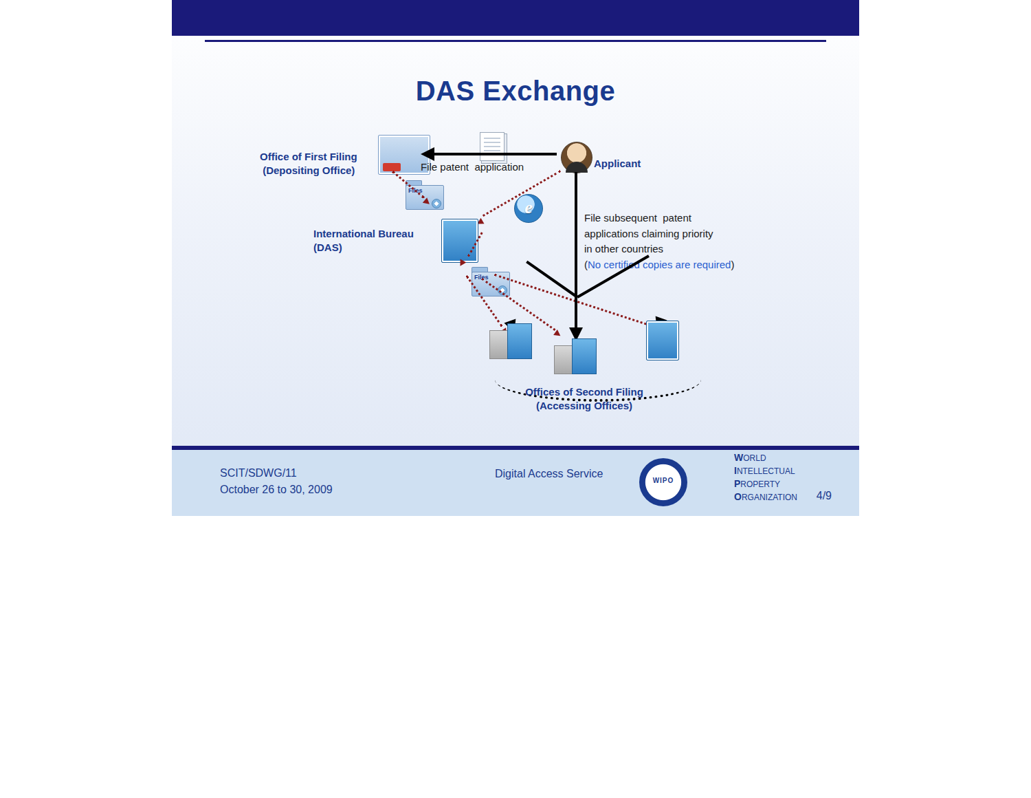DAS Exchange
Office of First Filing
(Depositing Office)
File patent application
Applicant
Files
e
International Bureau
(DAS)
File subsequent patent
applications claiming priority
in other countries
(No certified copies are required)
Files
Offices of Second Filing
(Accessing Offices)
SCIT/SDWG/11
October 26 to 30, 2009
Digital Access Service
WIPO
WORLD
INTELLECTUAL
PROPERTY
ORGANIZATION
4/9